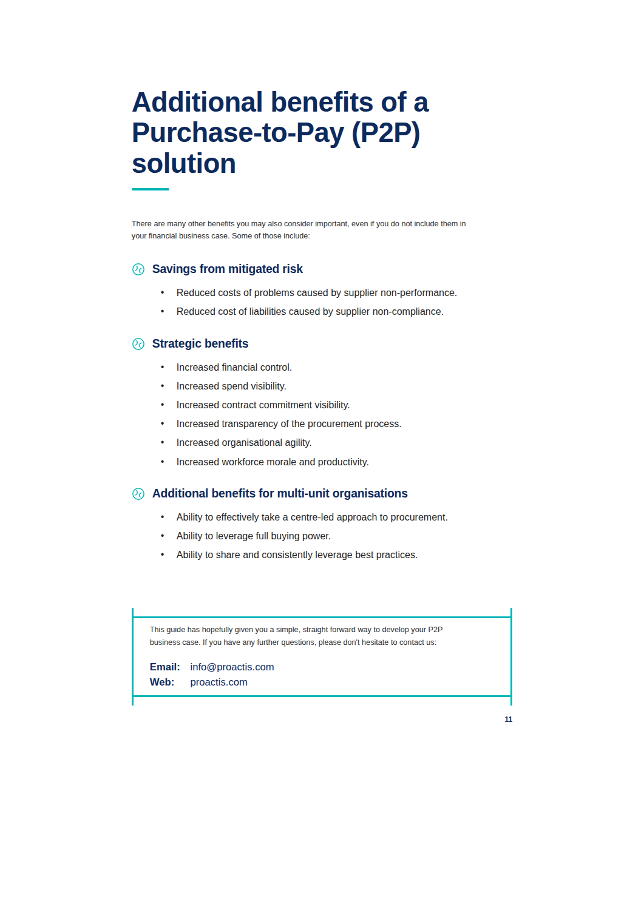Additional benefits of a
Purchase-to-Pay (P2P) solution
There are many other benefits you may also consider important, even if you do not include them in your financial business case. Some of those include:
Savings from mitigated risk
Reduced costs of problems caused by supplier non-performance.
Reduced cost of liabilities caused by supplier non-compliance.
Strategic benefits
Increased financial control.
Increased spend visibility.
Increased contract commitment visibility.
Increased transparency of the procurement process.
Increased organisational agility.
Increased workforce morale and productivity.
Additional benefits for multi-unit organisations
Ability to effectively take a centre-led approach to procurement.
Ability to leverage full buying power.
Ability to share and consistently leverage best practices.
This guide has hopefully given you a simple, straight forward way to develop your P2P business case. If you have any further questions, please don't hesitate to contact us:
Email: info@proactis.com
Web: proactis.com
11